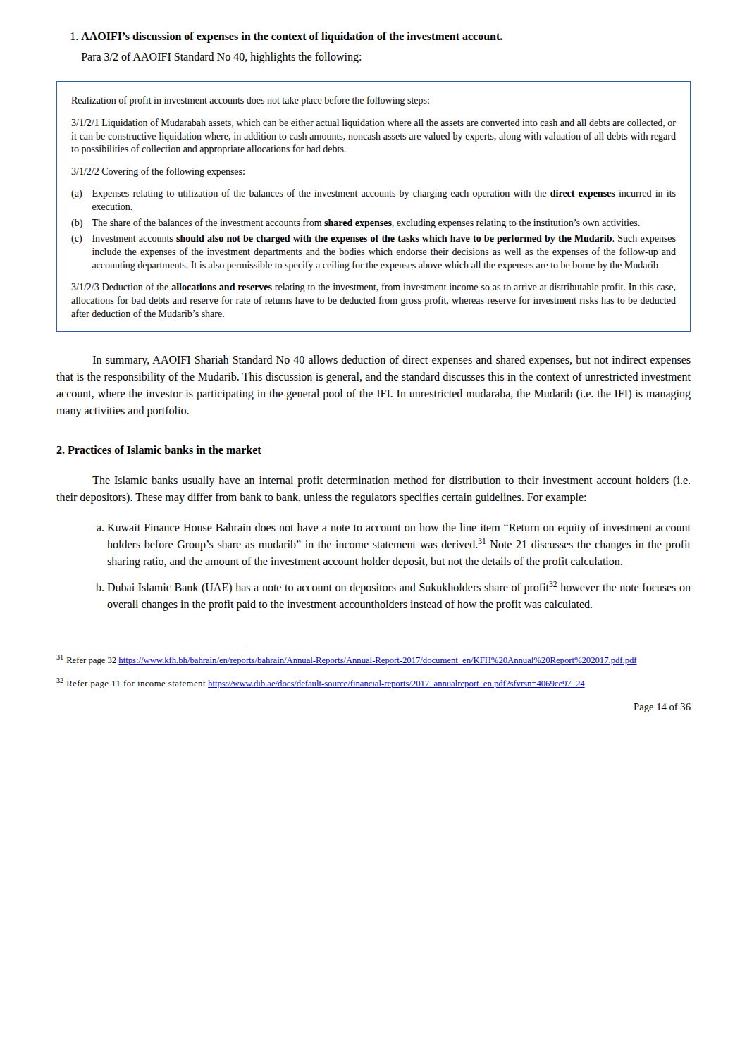AAOIFI’s discussion of expenses in the context of liquidation of the investment account.
Para 3/2 of AAOIFI Standard No 40, highlights the following:
Realization of profit in investment accounts does not take place before the following steps:
3/1/2/1 Liquidation of Mudarabah assets, which can be either actual liquidation where all the assets are converted into cash and all debts are collected, or it can be constructive liquidation where, in addition to cash amounts, noncash assets are valued by experts, along with valuation of all debts with regard to possibilities of collection and appropriate allocations for bad debts.
3/1/2/2 Covering of the following expenses:
(a) Expenses relating to utilization of the balances of the investment accounts by charging each operation with the direct expenses incurred in its execution.
(b) The share of the balances of the investment accounts from shared expenses, excluding expenses relating to the institution’s own activities.
(c) Investment accounts should also not be charged with the expenses of the tasks which have to be performed by the Mudarib. Such expenses include the expenses of the investment departments and the bodies which endorse their decisions as well as the expenses of the follow-up and accounting departments. It is also permissible to specify a ceiling for the expenses above which all the expenses are to be borne by the Mudarib
3/1/2/3 Deduction of the allocations and reserves relating to the investment, from investment income so as to arrive at distributable profit. In this case, allocations for bad debts and reserve for rate of returns have to be deducted from gross profit, whereas reserve for investment risks has to be deducted after deduction of the Mudarib’s share.
In summary, AAOIFI Shariah Standard No 40 allows deduction of direct expenses and shared expenses, but not indirect expenses that is the responsibility of the Mudarib. This discussion is general, and the standard discusses this in the context of unrestricted investment account, where the investor is participating in the general pool of the IFI. In unrestricted mudaraba, the Mudarib (i.e. the IFI) is managing many activities and portfolio.
2. Practices of Islamic banks in the market
The Islamic banks usually have an internal profit determination method for distribution to their investment account holders (i.e. their depositors). These may differ from bank to bank, unless the regulators specifies certain guidelines. For example:
Kuwait Finance House Bahrain does not have a note to account on how the line item “Return on equity of investment account holders before Group’s share as mudarib” in the income statement was derived.31 Note 21 discusses the changes in the profit sharing ratio, and the amount of the investment account holder deposit, but not the details of the profit calculation.
Dubai Islamic Bank (UAE) has a note to account on depositors and Sukukholders share of profit32 however the note focuses on overall changes in the profit paid to the investment accountholders instead of how the profit was calculated.
31 Refer page 32 https://www.kfh.bh/bahrain/en/reports/bahrain/Annual-Reports/Annual-Report-2017/document_en/KFH%20Annual%20Report%202017.pdf.pdf
32 Refer page 11 for income statement https://www.dib.ae/docs/default-source/financial-reports/2017_annualreport_en.pdf?sfvrsn=4069ce97_24
Page 14 of 36